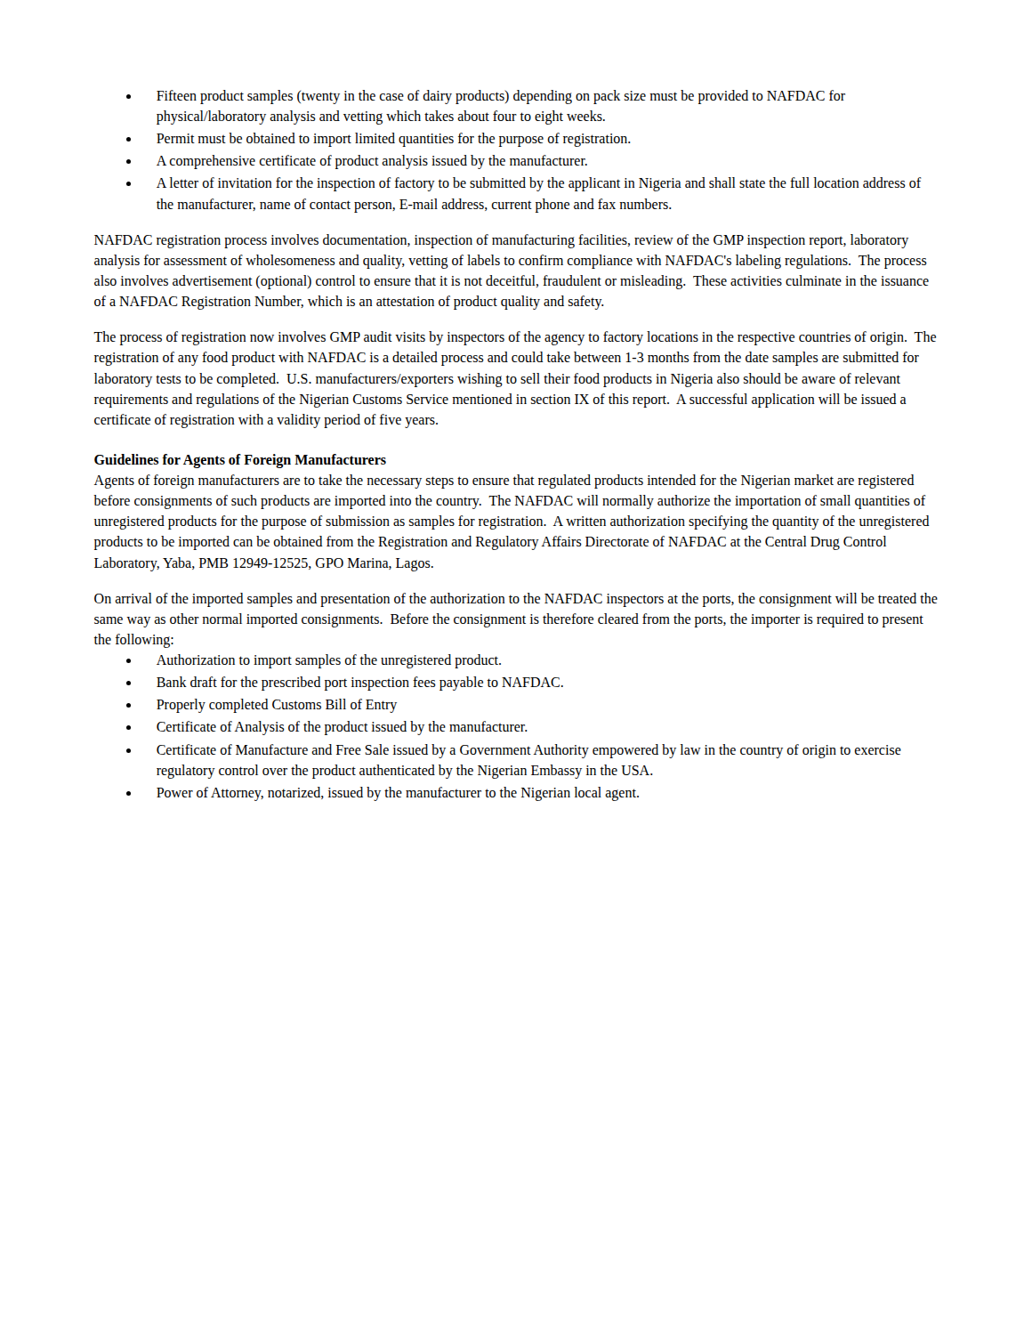Fifteen product samples (twenty in the case of dairy products) depending on pack size must be provided to NAFDAC for physical/laboratory analysis and vetting which takes about four to eight weeks.
Permit must be obtained to import limited quantities for the purpose of registration.
A comprehensive certificate of product analysis issued by the manufacturer.
A letter of invitation for the inspection of factory to be submitted by the applicant in Nigeria and shall state the full location address of the manufacturer, name of contact person, E-mail address, current phone and fax numbers.
NAFDAC registration process involves documentation, inspection of manufacturing facilities, review of the GMP inspection report, laboratory analysis for assessment of wholesomeness and quality, vetting of labels to confirm compliance with NAFDAC's labeling regulations. The process also involves advertisement (optional) control to ensure that it is not deceitful, fraudulent or misleading. These activities culminate in the issuance of a NAFDAC Registration Number, which is an attestation of product quality and safety.
The process of registration now involves GMP audit visits by inspectors of the agency to factory locations in the respective countries of origin. The registration of any food product with NAFDAC is a detailed process and could take between 1-3 months from the date samples are submitted for laboratory tests to be completed. U.S. manufacturers/exporters wishing to sell their food products in Nigeria also should be aware of relevant requirements and regulations of the Nigerian Customs Service mentioned in section IX of this report. A successful application will be issued a certificate of registration with a validity period of five years.
Guidelines for Agents of Foreign Manufacturers
Agents of foreign manufacturers are to take the necessary steps to ensure that regulated products intended for the Nigerian market are registered before consignments of such products are imported into the country. The NAFDAC will normally authorize the importation of small quantities of unregistered products for the purpose of submission as samples for registration. A written authorization specifying the quantity of the unregistered products to be imported can be obtained from the Registration and Regulatory Affairs Directorate of NAFDAC at the Central Drug Control Laboratory, Yaba, PMB 12949-12525, GPO Marina, Lagos.
On arrival of the imported samples and presentation of the authorization to the NAFDAC inspectors at the ports, the consignment will be treated the same way as other normal imported consignments. Before the consignment is therefore cleared from the ports, the importer is required to present the following:
Authorization to import samples of the unregistered product.
Bank draft for the prescribed port inspection fees payable to NAFDAC.
Properly completed Customs Bill of Entry
Certificate of Analysis of the product issued by the manufacturer.
Certificate of Manufacture and Free Sale issued by a Government Authority empowered by law in the country of origin to exercise regulatory control over the product authenticated by the Nigerian Embassy in the USA.
Power of Attorney, notarized, issued by the manufacturer to the Nigerian local agent.